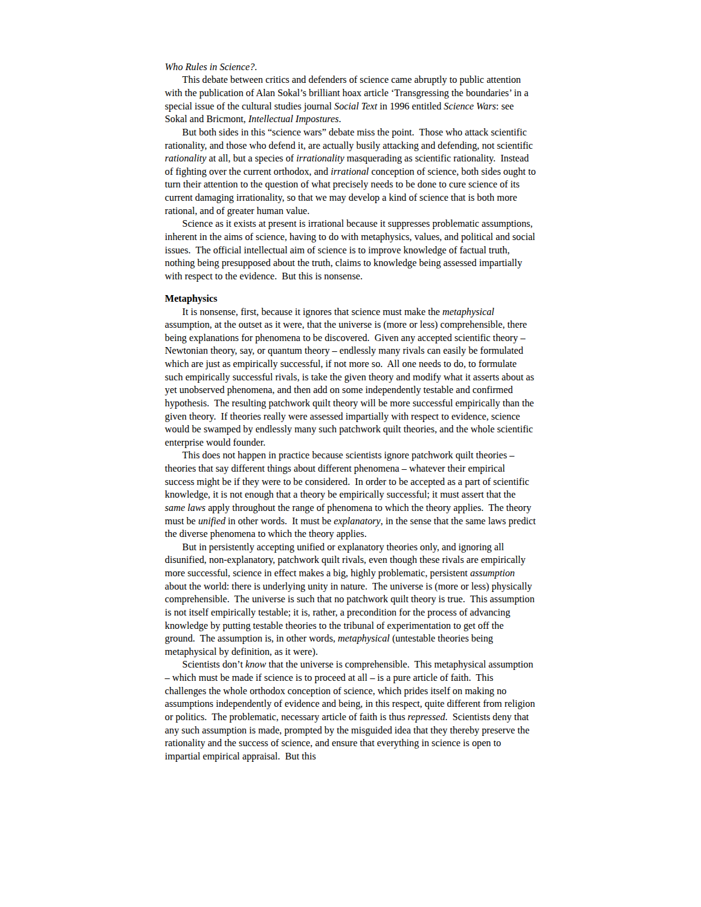Who Rules in Science?.
This debate between critics and defenders of science came abruptly to public attention with the publication of Alan Sokal’s brilliant hoax article ‘Transgressing the boundaries’ in a special issue of the cultural studies journal Social Text in 1996 entitled Science Wars: see Sokal and Bricmont, Intellectual Impostures.
But both sides in this “science wars” debate miss the point. Those who attack scientific rationality, and those who defend it, are actually busily attacking and defending, not scientific rationality at all, but a species of irrationality masquerading as scientific rationality. Instead of fighting over the current orthodox, and irrational conception of science, both sides ought to turn their attention to the question of what precisely needs to be done to cure science of its current damaging irrationality, so that we may develop a kind of science that is both more rational, and of greater human value.
Science as it exists at present is irrational because it suppresses problematic assumptions, inherent in the aims of science, having to do with metaphysics, values, and political and social issues. The official intellectual aim of science is to improve knowledge of factual truth, nothing being presupposed about the truth, claims to knowledge being assessed impartially with respect to the evidence. But this is nonsense.
Metaphysics
It is nonsense, first, because it ignores that science must make the metaphysical assumption, at the outset as it were, that the universe is (more or less) comprehensible, there being explanations for phenomena to be discovered. Given any accepted scientific theory – Newtonian theory, say, or quantum theory – endlessly many rivals can easily be formulated which are just as empirically successful, if not more so. All one needs to do, to formulate such empirically successful rivals, is take the given theory and modify what it asserts about as yet unobserved phenomena, and then add on some independently testable and confirmed hypothesis. The resulting patchwork quilt theory will be more successful empirically than the given theory. If theories really were assessed impartially with respect to evidence, science would be swamped by endlessly many such patchwork quilt theories, and the whole scientific enterprise would founder.
This does not happen in practice because scientists ignore patchwork quilt theories – theories that say different things about different phenomena – whatever their empirical success might be if they were to be considered. In order to be accepted as a part of scientific knowledge, it is not enough that a theory be empirically successful; it must assert that the same laws apply throughout the range of phenomena to which the theory applies. The theory must be unified in other words. It must be explanatory, in the sense that the same laws predict the diverse phenomena to which the theory applies.
But in persistently accepting unified or explanatory theories only, and ignoring all disunified, non-explanatory, patchwork quilt rivals, even though these rivals are empirically more successful, science in effect makes a big, highly problematic, persistent assumption about the world: there is underlying unity in nature. The universe is (more or less) physically comprehensible. The universe is such that no patchwork quilt theory is true. This assumption is not itself empirically testable; it is, rather, a precondition for the process of advancing knowledge by putting testable theories to the tribunal of experimentation to get off the ground. The assumption is, in other words, metaphysical (untestable theories being metaphysical by definition, as it were).
Scientists don’t know that the universe is comprehensible. This metaphysical assumption – which must be made if science is to proceed at all – is a pure article of faith. This challenges the whole orthodox conception of science, which prides itself on making no assumptions independently of evidence and being, in this respect, quite different from religion or politics. The problematic, necessary article of faith is thus repressed. Scientists deny that any such assumption is made, prompted by the misguided idea that they thereby preserve the rationality and the success of science, and ensure that everything in science is open to impartial empirical appraisal. But this